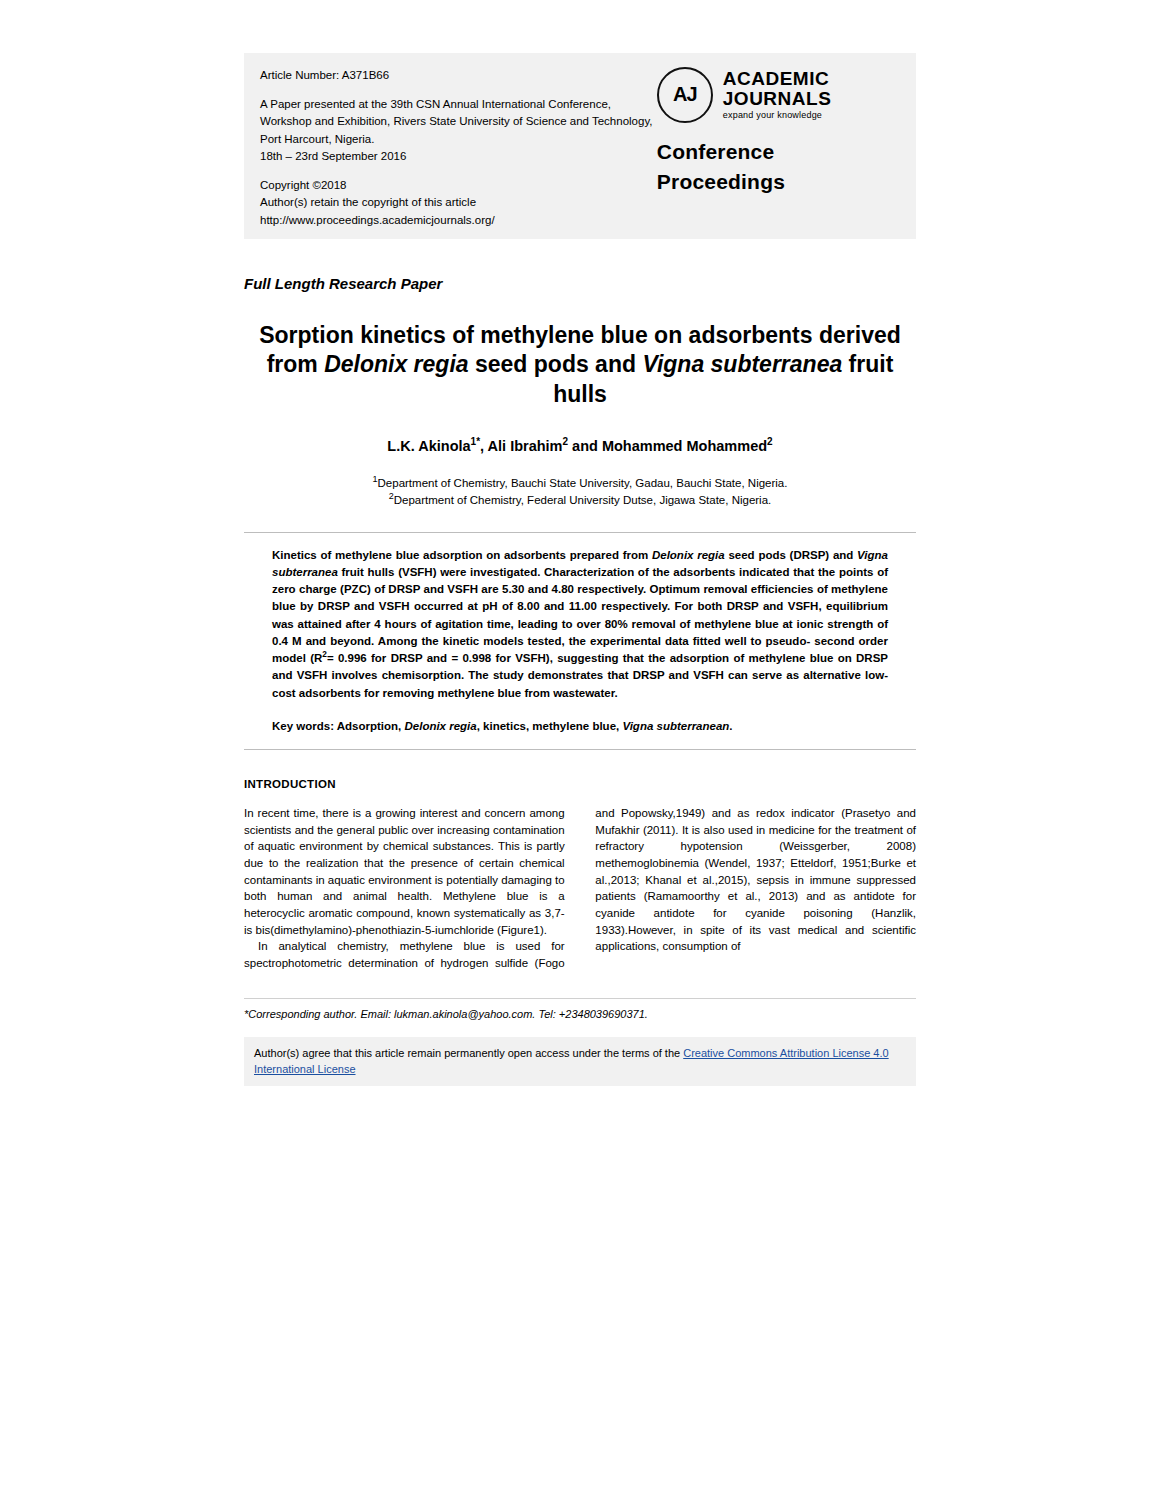Article Number: A371B66
A Paper presented at the 39th CSN Annual International Conference, Workshop and Exhibition, Rivers State University of Science and Technology, Port Harcourt, Nigeria.
18th – 23rd September 2016
Copyright ©2018
Author(s) retain the copyright of this article
http://www.proceedings.academicjournals.org/
AJ
ACADEMIC
JOURNALS
expand your knowledge
Conference Proceedings
Full Length Research Paper
Sorption kinetics of methylene blue on adsorbents derived from Delonix regia seed pods and Vigna subterranea fruit hulls
L.K. Akinola1*, Ali Ibrahim2 and Mohammed Mohammed2
1Department of Chemistry, Bauchi State University, Gadau, Bauchi State, Nigeria.
2Department of Chemistry, Federal University Dutse, Jigawa State, Nigeria.
Kinetics of methylene blue adsorption on adsorbents prepared from Delonix regia seed pods (DRSP) and Vigna subterranea fruit hulls (VSFH) were investigated. Characterization of the adsorbents indicated that the points of zero charge (PZC) of DRSP and VSFH are 5.30 and 4.80 respectively. Optimum removal efficiencies of methylene blue by DRSP and VSFH occurred at pH of 8.00 and 11.00 respectively. For both DRSP and VSFH, equilibrium was attained after 4 hours of agitation time, leading to over 80% removal of methylene blue at ionic strength of 0.4 M and beyond. Among the kinetic models tested, the experimental data fitted well to pseudo- second order model (R2= 0.996 for DRSP and = 0.998 for VSFH), suggesting that the adsorption of methylene blue on DRSP and VSFH involves chemisorption. The study demonstrates that DRSP and VSFH can serve as alternative low-cost adsorbents for removing methylene blue from wastewater.
Key words: Adsorption, Delonix regia, kinetics, methylene blue, Vigna subterranean.
INTRODUCTION
In recent time, there is a growing interest and concern among scientists and the general public over increasing contamination of aquatic environment by chemical substances. This is partly due to the realization that the presence of certain chemical contaminants in aquatic environment is potentially damaging to both human and animal health. Methylene blue is a heterocyclic aromatic compound, known systematically as 3,7- is bis(dimethylamino)-phenothiazin-5-iumchloride (Figure1).
In analytical chemistry, methylene blue is used for spectrophotometric determination of hydrogen sulfide (Fogo and Popowsky,1949) and as redox indicator (Prasetyo and Mufakhir (2011). It is also used in medicine for the treatment of refractory hypotension (Weissgerber, 2008) methemoglobinemia (Wendel, 1937; Etteldorf, 1951;Burke et al.,2013; Khanal et al.,2015), sepsis in immune suppressed patients (Ramamoorthy et al., 2013) and as antidote for cyanide antidote for cyanide poisoning (Hanzlik, 1933).However, in spite of its vast medical and scientific applications, consumption of
*Corresponding author. Email: lukman.akinola@yahoo.com. Tel: +2348039690371.
Author(s) agree that this article remain permanently open access under the terms of the Creative Commons Attribution License 4.0 International License